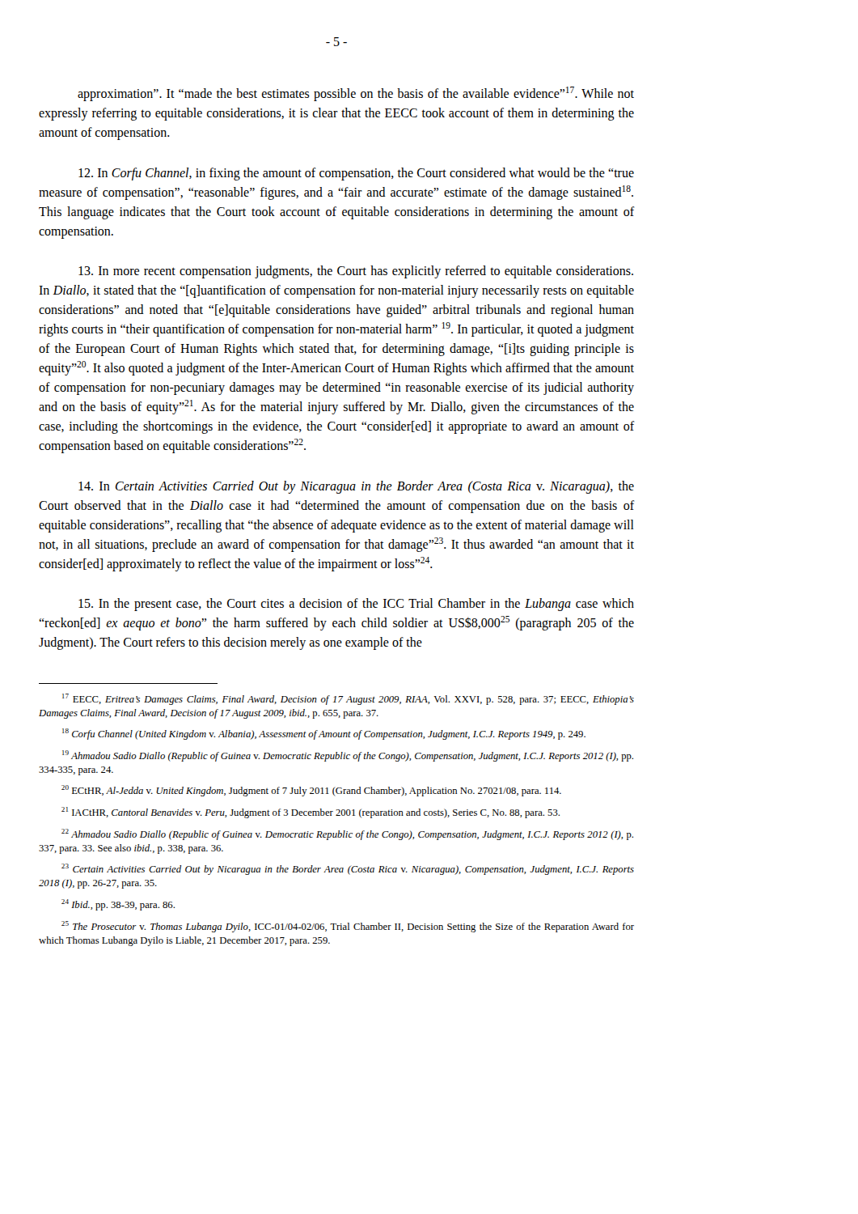- 5 -
approximation”. It “made the best estimates possible on the basis of the available evidence”17. While not expressly referring to equitable considerations, it is clear that the EECC took account of them in determining the amount of compensation.
12. In Corfu Channel, in fixing the amount of compensation, the Court considered what would be the “true measure of compensation”, “reasonable” figures, and a “fair and accurate” estimate of the damage sustained18. This language indicates that the Court took account of equitable considerations in determining the amount of compensation.
13. In more recent compensation judgments, the Court has explicitly referred to equitable considerations. In Diallo, it stated that the “[q]uantification of compensation for non-material injury necessarily rests on equitable considerations” and noted that “[e]quitable considerations have guided” arbitral tribunals and regional human rights courts in “their quantification of compensation for non-material harm” 19. In particular, it quoted a judgment of the European Court of Human Rights which stated that, for determining damage, “[i]ts guiding principle is equity”20. It also quoted a judgment of the Inter-American Court of Human Rights which affirmed that the amount of compensation for non-pecuniary damages may be determined “in reasonable exercise of its judicial authority and on the basis of equity”21. As for the material injury suffered by Mr. Diallo, given the circumstances of the case, including the shortcomings in the evidence, the Court “consider[ed] it appropriate to award an amount of compensation based on equitable considerations”22.
14. In Certain Activities Carried Out by Nicaragua in the Border Area (Costa Rica v. Nicaragua), the Court observed that in the Diallo case it had “determined the amount of compensation due on the basis of equitable considerations”, recalling that “the absence of adequate evidence as to the extent of material damage will not, in all situations, preclude an award of compensation for that damage”23. It thus awarded “an amount that it consider[ed] approximately to reflect the value of the impairment or loss”24.
15. In the present case, the Court cites a decision of the ICC Trial Chamber in the Lubanga case which “reckon[ed] ex aequo et bono” the harm suffered by each child soldier at US$8,00025 (paragraph 205 of the Judgment). The Court refers to this decision merely as one example of the
17 EECC, Eritrea’s Damages Claims, Final Award, Decision of 17 August 2009, RIAA, Vol. XXVI, p. 528, para. 37; EECC, Ethiopia’s Damages Claims, Final Award, Decision of 17 August 2009, ibid., p. 655, para. 37.
18 Corfu Channel (United Kingdom v. Albania), Assessment of Amount of Compensation, Judgment, I.C.J. Reports 1949, p. 249.
19 Ahmadou Sadio Diallo (Republic of Guinea v. Democratic Republic of the Congo), Compensation, Judgment, I.C.J. Reports 2012 (I), pp. 334-335, para. 24.
20 ECtHR, Al-Jedda v. United Kingdom, Judgment of 7 July 2011 (Grand Chamber), Application No. 27021/08, para. 114.
21 IACtHR, Cantoral Benavides v. Peru, Judgment of 3 December 2001 (reparation and costs), Series C, No. 88, para. 53.
22 Ahmadou Sadio Diallo (Republic of Guinea v. Democratic Republic of the Congo), Compensation, Judgment, I.C.J. Reports 2012 (I), p. 337, para. 33. See also ibid., p. 338, para. 36.
23 Certain Activities Carried Out by Nicaragua in the Border Area (Costa Rica v. Nicaragua), Compensation, Judgment, I.C.J. Reports 2018 (I), pp. 26-27, para. 35.
24 Ibid., pp. 38-39, para. 86.
25 The Prosecutor v. Thomas Lubanga Dyilo, ICC-01/04-02/06, Trial Chamber II, Decision Setting the Size of the Reparation Award for which Thomas Lubanga Dyilo is Liable, 21 December 2017, para. 259.